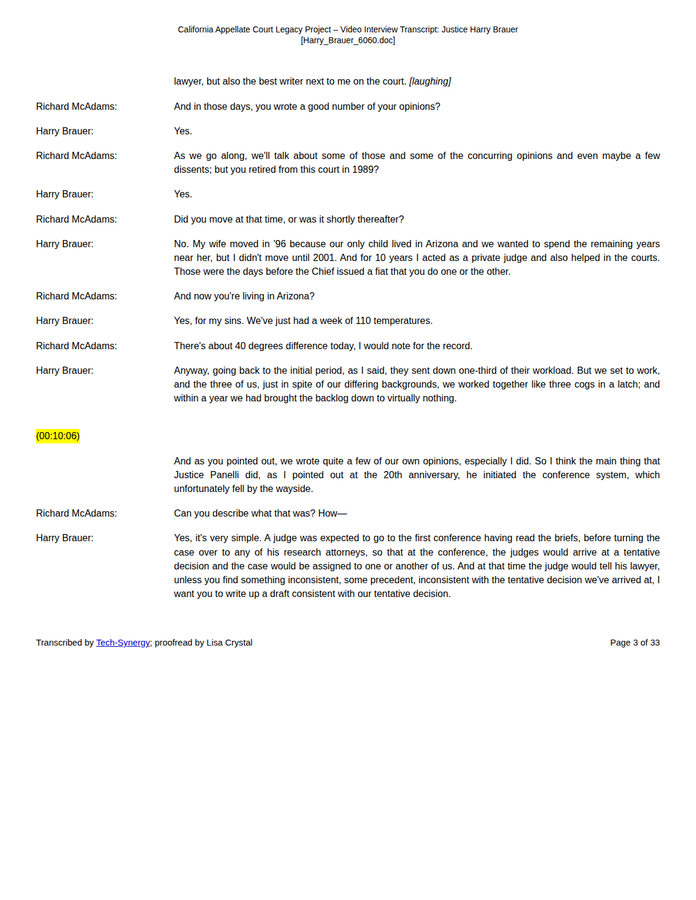California Appellate Court Legacy Project – Video Interview Transcript: Justice Harry Brauer
[Harry_Brauer_6060.doc]
lawyer, but also the best writer next to me on the court. [laughing]
Richard McAdams:
And in those days, you wrote a good number of your opinions?
Harry Brauer:
Yes.
Richard McAdams:
As we go along, we'll talk about some of those and some of the concurring opinions and even maybe a few dissents; but you retired from this court in 1989?
Harry Brauer:
Yes.
Richard McAdams:
Did you move at that time, or was it shortly thereafter?
Harry Brauer:
No. My wife moved in '96 because our only child lived in Arizona and we wanted to spend the remaining years near her, but I didn't move until 2001. And for 10 years I acted as a private judge and also helped in the courts. Those were the days before the Chief issued a fiat that you do one or the other.
Richard McAdams:
And now you're living in Arizona?
Harry Brauer:
Yes, for my sins. We've just had a week of 110 temperatures.
Richard McAdams:
There's about 40 degrees difference today, I would note for the record.
Harry Brauer:
Anyway, going back to the initial period, as I said, they sent down one-third of their workload. But we set to work, and the three of us, just in spite of our differing backgrounds, we worked together like three cogs in a latch; and within a year we had brought the backlog down to virtually nothing.
(00:10:06)
And as you pointed out, we wrote quite a few of our own opinions, especially I did. So I think the main thing that Justice Panelli did, as I pointed out at the 20th anniversary, he initiated the conference system, which unfortunately fell by the wayside.
Richard McAdams:
Can you describe what that was? How—
Harry Brauer:
Yes, it's very simple. A judge was expected to go to the first conference having read the briefs, before turning the case over to any of his research attorneys, so that at the conference, the judges would arrive at a tentative decision and the case would be assigned to one or another of us. And at that time the judge would tell his lawyer, unless you find something inconsistent, some precedent, inconsistent with the tentative decision we've arrived at, I want you to write up a draft consistent with our tentative decision.
Transcribed by Tech-Synergy; proofread by Lisa Crystal
Page 3 of 33